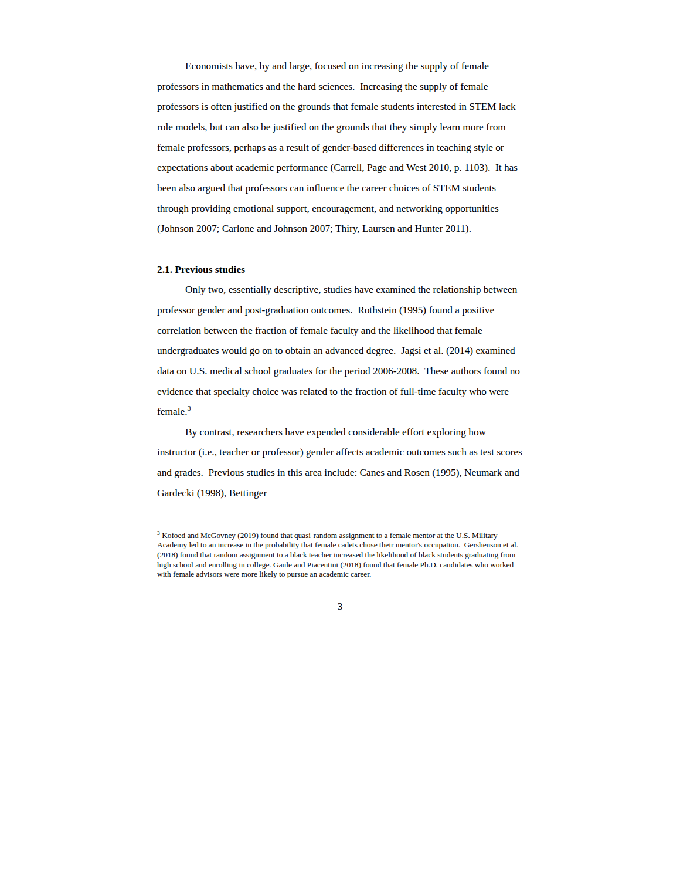Economists have, by and large, focused on increasing the supply of female professors in mathematics and the hard sciences. Increasing the supply of female professors is often justified on the grounds that female students interested in STEM lack role models, but can also be justified on the grounds that they simply learn more from female professors, perhaps as a result of gender-based differences in teaching style or expectations about academic performance (Carrell, Page and West 2010, p. 1103). It has been also argued that professors can influence the career choices of STEM students through providing emotional support, encouragement, and networking opportunities (Johnson 2007; Carlone and Johnson 2007; Thiry, Laursen and Hunter 2011).
2.1. Previous studies
Only two, essentially descriptive, studies have examined the relationship between professor gender and post-graduation outcomes. Rothstein (1995) found a positive correlation between the fraction of female faculty and the likelihood that female undergraduates would go on to obtain an advanced degree. Jagsi et al. (2014) examined data on U.S. medical school graduates for the period 2006-2008. These authors found no evidence that specialty choice was related to the fraction of full-time faculty who were female.3
By contrast, researchers have expended considerable effort exploring how instructor (i.e., teacher or professor) gender affects academic outcomes such as test scores and grades. Previous studies in this area include: Canes and Rosen (1995), Neumark and Gardecki (1998), Bettinger
3 Kofoed and McGovney (2019) found that quasi-random assignment to a female mentor at the U.S. Military Academy led to an increase in the probability that female cadets chose their mentor's occupation. Gershenson et al. (2018) found that random assignment to a black teacher increased the likelihood of black students graduating from high school and enrolling in college. Gaule and Piacentini (2018) found that female Ph.D. candidates who worked with female advisors were more likely to pursue an academic career.
3